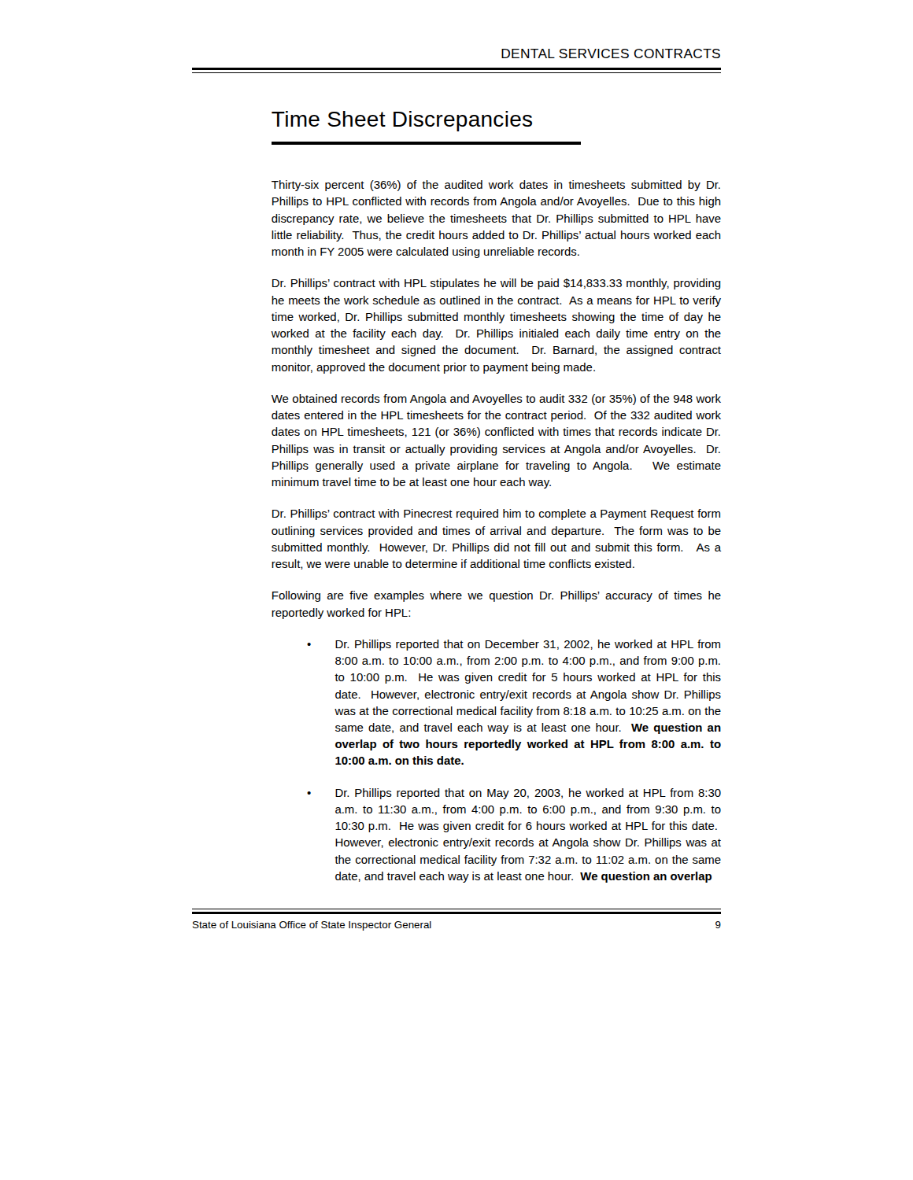DENTAL SERVICES CONTRACTS
Time Sheet Discrepancies
Thirty-six percent (36%) of the audited work dates in timesheets submitted by Dr. Phillips to HPL conflicted with records from Angola and/or Avoyelles. Due to this high discrepancy rate, we believe the timesheets that Dr. Phillips submitted to HPL have little reliability. Thus, the credit hours added to Dr. Phillips’ actual hours worked each month in FY 2005 were calculated using unreliable records.
Dr. Phillips’ contract with HPL stipulates he will be paid $14,833.33 monthly, providing he meets the work schedule as outlined in the contract. As a means for HPL to verify time worked, Dr. Phillips submitted monthly timesheets showing the time of day he worked at the facility each day. Dr. Phillips initialed each daily time entry on the monthly timesheet and signed the document. Dr. Barnard, the assigned contract monitor, approved the document prior to payment being made.
We obtained records from Angola and Avoyelles to audit 332 (or 35%) of the 948 work dates entered in the HPL timesheets for the contract period. Of the 332 audited work dates on HPL timesheets, 121 (or 36%) conflicted with times that records indicate Dr. Phillips was in transit or actually providing services at Angola and/or Avoyelles. Dr. Phillips generally used a private airplane for traveling to Angola. We estimate minimum travel time to be at least one hour each way.
Dr. Phillips’ contract with Pinecrest required him to complete a Payment Request form outlining services provided and times of arrival and departure. The form was to be submitted monthly. However, Dr. Phillips did not fill out and submit this form. As a result, we were unable to determine if additional time conflicts existed.
Following are five examples where we question Dr. Phillips’ accuracy of times he reportedly worked for HPL:
Dr. Phillips reported that on December 31, 2002, he worked at HPL from 8:00 a.m. to 10:00 a.m., from 2:00 p.m. to 4:00 p.m., and from 9:00 p.m. to 10:00 p.m. He was given credit for 5 hours worked at HPL for this date. However, electronic entry/exit records at Angola show Dr. Phillips was at the correctional medical facility from 8:18 a.m. to 10:25 a.m. on the same date, and travel each way is at least one hour. We question an overlap of two hours reportedly worked at HPL from 8:00 a.m. to 10:00 a.m. on this date.
Dr. Phillips reported that on May 20, 2003, he worked at HPL from 8:30 a.m. to 11:30 a.m., from 4:00 p.m. to 6:00 p.m., and from 9:30 p.m. to 10:30 p.m. He was given credit for 6 hours worked at HPL for this date. However, electronic entry/exit records at Angola show Dr. Phillips was at the correctional medical facility from 7:32 a.m. to 11:02 a.m. on the same date, and travel each way is at least one hour. We question an overlap
State of Louisiana Office of State Inspector General 9